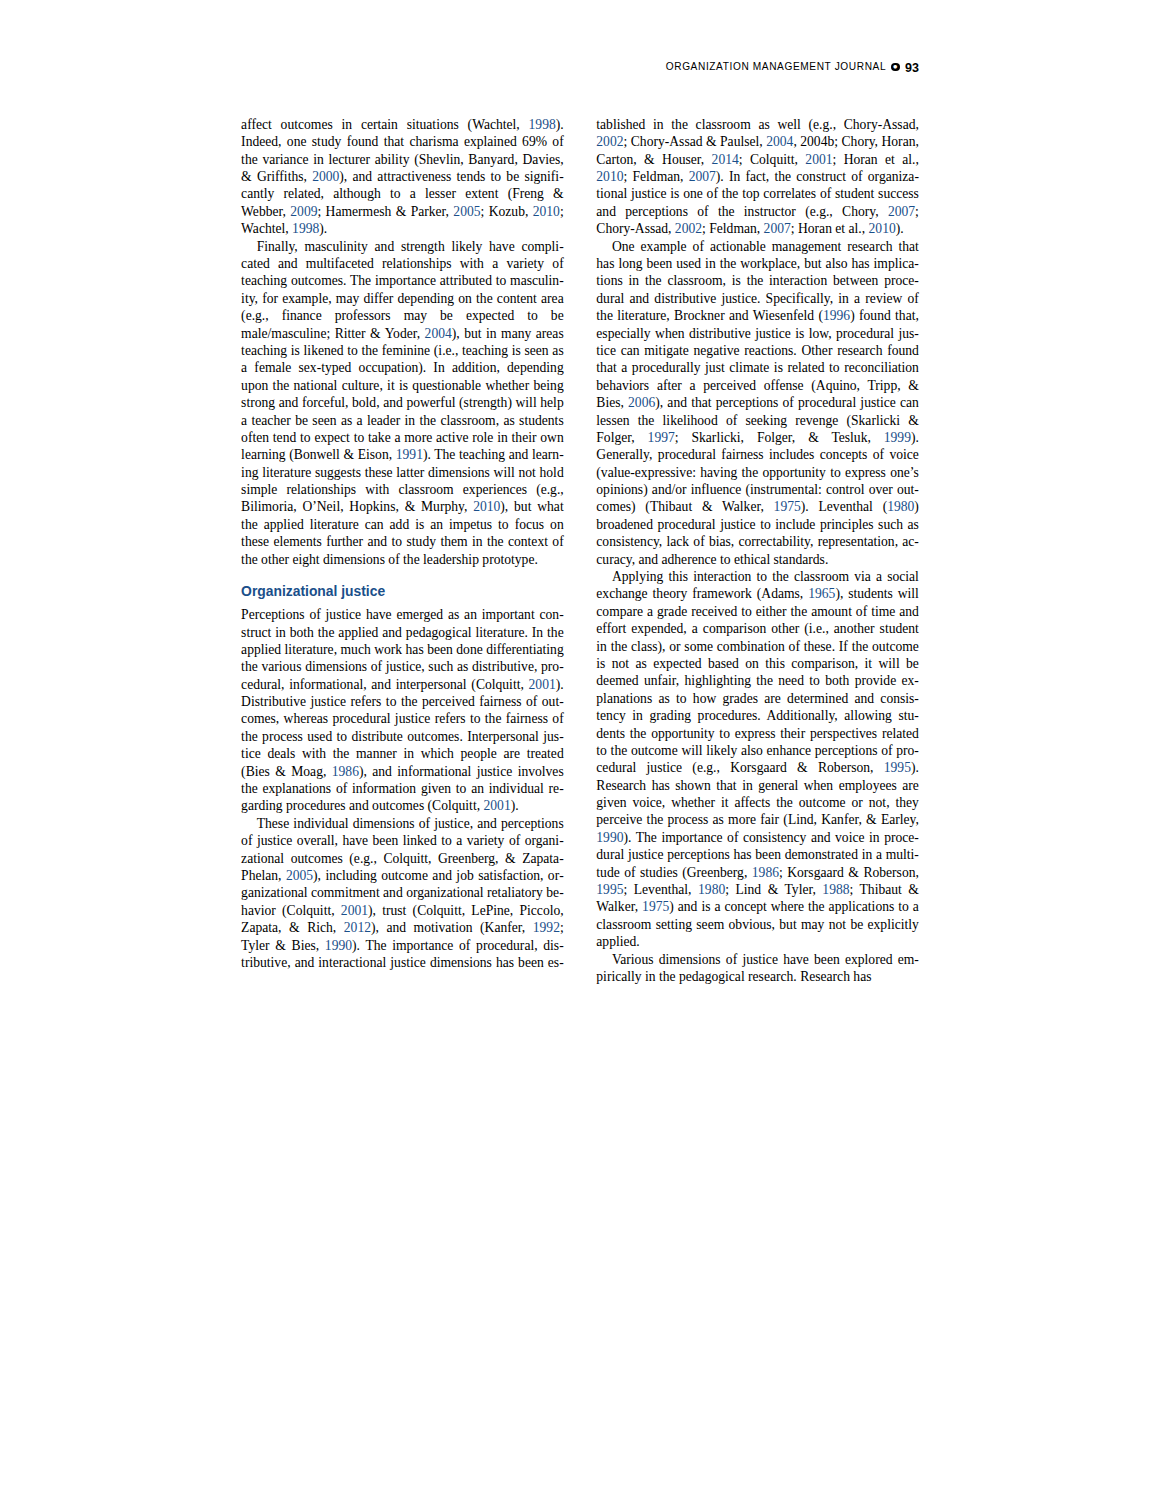Organization Management Journal ● 93
affect outcomes in certain situations (Wachtel, 1998). Indeed, one study found that charisma explained 69% of the variance in lecturer ability (Shevlin, Banyard, Davies, & Griffiths, 2000), and attractiveness tends to be significantly related, although to a lesser extent (Freng & Webber, 2009; Hamermesh & Parker, 2005; Kozub, 2010; Wachtel, 1998).
Finally, masculinity and strength likely have complicated and multifaceted relationships with a variety of teaching outcomes. The importance attributed to masculinity, for example, may differ depending on the content area (e.g., finance professors may be expected to be male/masculine; Ritter & Yoder, 2004), but in many areas teaching is likened to the feminine (i.e., teaching is seen as a female sex-typed occupation). In addition, depending upon the national culture, it is questionable whether being strong and forceful, bold, and powerful (strength) will help a teacher be seen as a leader in the classroom, as students often tend to expect to take a more active role in their own learning (Bonwell & Eison, 1991). The teaching and learning literature suggests these latter dimensions will not hold simple relationships with classroom experiences (e.g., Bilimoria, O’Neil, Hopkins, & Murphy, 2010), but what the applied literature can add is an impetus to focus on these elements further and to study them in the context of the other eight dimensions of the leadership prototype.
Organizational justice
Perceptions of justice have emerged as an important construct in both the applied and pedagogical literature. In the applied literature, much work has been done differentiating the various dimensions of justice, such as distributive, procedural, informational, and interpersonal (Colquitt, 2001). Distributive justice refers to the perceived fairness of outcomes, whereas procedural justice refers to the fairness of the process used to distribute outcomes. Interpersonal justice deals with the manner in which people are treated (Bies & Moag, 1986), and informational justice involves the explanations of information given to an individual regarding procedures and outcomes (Colquitt, 2001).
These individual dimensions of justice, and perceptions of justice overall, have been linked to a variety of organizational outcomes (e.g., Colquitt, Greenberg, & Zapata-Phelan, 2005), including outcome and job satisfaction, organizational commitment and organizational retaliatory behavior (Colquitt, 2001), trust (Colquitt, LePine, Piccolo, Zapata, & Rich, 2012), and motivation (Kanfer, 1992; Tyler & Bies, 1990). The importance of procedural, distributive, and interactional justice dimensions has been established in the classroom as well (e.g., Chory-Assad, 2002; Chory-Assad & Paulsel, 2004, 2004b; Chory, Horan, Carton, & Houser, 2014; Colquitt, 2001; Horan et al., 2010; Feldman, 2007). In fact, the construct of organizational justice is one of the top correlates of student success and perceptions of the instructor (e.g., Chory, 2007; Chory-Assad, 2002; Feldman, 2007; Horan et al., 2010).
One example of actionable management research that has long been used in the workplace, but also has implications in the classroom, is the interaction between procedural and distributive justice. Specifically, in a review of the literature, Brockner and Wiesenfeld (1996) found that, especially when distributive justice is low, procedural justice can mitigate negative reactions. Other research found that a procedurally just climate is related to reconciliation behaviors after a perceived offense (Aquino, Tripp, & Bies, 2006), and that perceptions of procedural justice can lessen the likelihood of seeking revenge (Skarlicki & Folger, 1997; Skarlicki, Folger, & Tesluk, 1999). Generally, procedural fairness includes concepts of voice (value-expressive: having the opportunity to express one’s opinions) and/or influence (instrumental: control over outcomes) (Thibaut & Walker, 1975). Leventhal (1980) broadened procedural justice to include principles such as consistency, lack of bias, correctability, representation, accuracy, and adherence to ethical standards.
Applying this interaction to the classroom via a social exchange theory framework (Adams, 1965), students will compare a grade received to either the amount of time and effort expended, a comparison other (i.e., another student in the class), or some combination of these. If the outcome is not as expected based on this comparison, it will be deemed unfair, highlighting the need to both provide explanations as to how grades are determined and consistency in grading procedures. Additionally, allowing students the opportunity to express their perspectives related to the outcome will likely also enhance perceptions of procedural justice (e.g., Korsgaard & Roberson, 1995). Research has shown that in general when employees are given voice, whether it affects the outcome or not, they perceive the process as more fair (Lind, Kanfer, & Earley, 1990). The importance of consistency and voice in procedural justice perceptions has been demonstrated in a multitude of studies (Greenberg, 1986; Korsgaard & Roberson, 1995; Leventhal, 1980; Lind & Tyler, 1988; Thibaut & Walker, 1975) and is a concept where the applications to a classroom setting seem obvious, but may not be explicitly applied.
Various dimensions of justice have been explored empirically in the pedagogical research. Research has